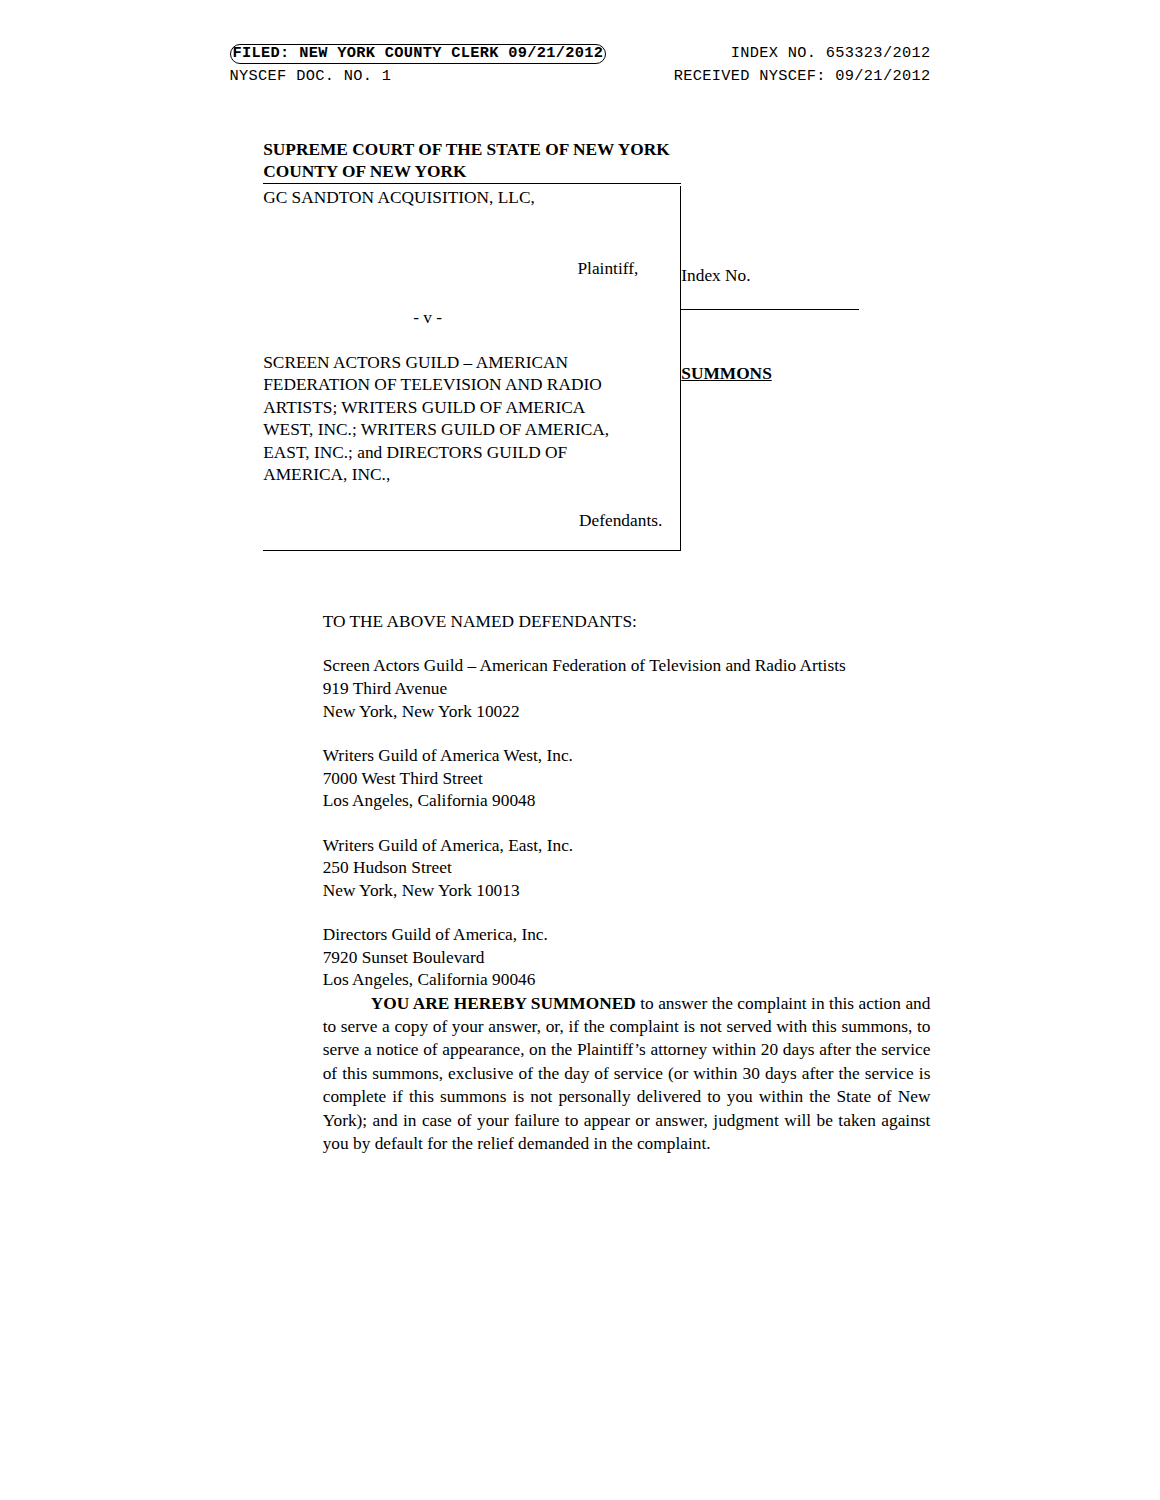FILED: NEW YORK COUNTY CLERK 09/21/2012 INDEX NO. 653323/2012
NYSCEF DOC. NO. 1 RECEIVED NYSCEF: 09/21/2012
SUPREME COURT OF THE STATE OF NEW YORK
COUNTY OF NEW YORK
| GC SANDTON ACQUISITION, LLC, Plaintiff, - v - SCREEN ACTORS GUILD – AMERICAN FEDERATION OF TELEVISION AND RADIO ARTISTS; WRITERS GUILD OF AMERICA WEST, INC.; WRITERS GUILD OF AMERICA, EAST, INC.; and DIRECTORS GUILD OF AMERICA, INC., Defendants. | Index No. SUMMONS |
TO THE ABOVE NAMED DEFENDANTS:
Screen Actors Guild – American Federation of Television and Radio Artists
919 Third Avenue
New York, New York 10022
Writers Guild of America West, Inc.
7000 West Third Street
Los Angeles, California 90048
Writers Guild of America, East, Inc.
250 Hudson Street
New York, New York 10013
Directors Guild of America, Inc.
7920 Sunset Boulevard
Los Angeles, California 90046
YOU ARE HEREBY SUMMONED to answer the complaint in this action and to serve a copy of your answer, or, if the complaint is not served with this summons, to serve a notice of appearance, on the Plaintiff’s attorney within 20 days after the service of this summons, exclusive of the day of service (or within 30 days after the service is complete if this summons is not personally delivered to you within the State of New York); and in case of your failure to appear or answer, judgment will be taken against you by default for the relief demanded in the complaint.